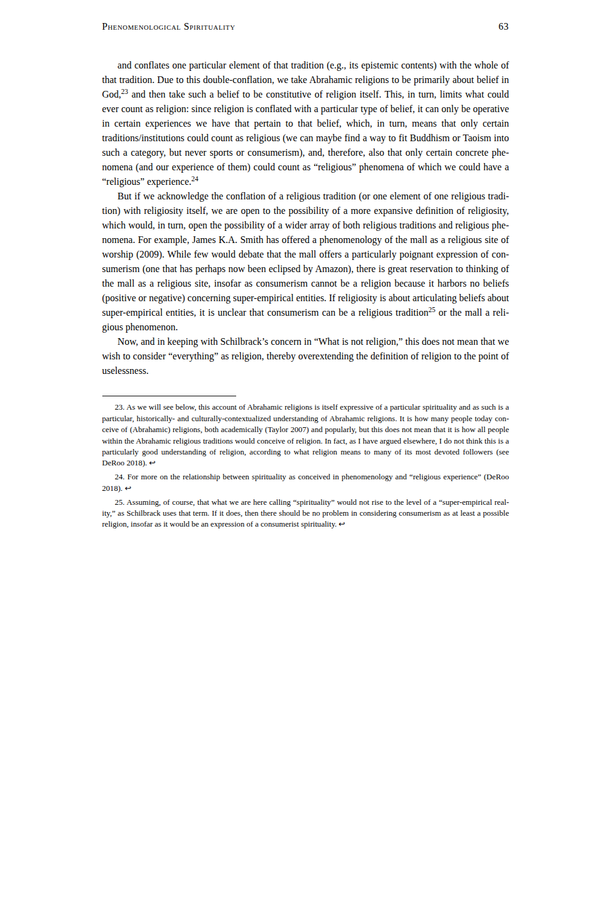Phenomenological Spirituality 63
and conflates one particular element of that tradition (e.g., its epistemic contents) with the whole of that tradition. Due to this double-conflation, we take Abrahamic religions to be primarily about belief in God,23 and then take such a belief to be constitutive of religion itself. This, in turn, limits what could ever count as religion: since religion is conflated with a particular type of belief, it can only be operative in certain experiences we have that pertain to that belief, which, in turn, means that only certain traditions/institutions could count as religious (we can maybe find a way to fit Buddhism or Taoism into such a category, but never sports or consumerism), and, therefore, also that only certain concrete phenomena (and our experience of them) could count as “religious” phenomena of which we could have a “religious” experience.24
But if we acknowledge the conflation of a religious tradition (or one element of one religious tradition) with religiosity itself, we are open to the possibility of a more expansive definition of religiosity, which would, in turn, open the possibility of a wider array of both religious traditions and religious phenomena. For example, James K.A. Smith has offered a phenomenology of the mall as a religious site of worship (2009). While few would debate that the mall offers a particularly poignant expression of consumerism (one that has perhaps now been eclipsed by Amazon), there is great reservation to thinking of the mall as a religious site, insofar as consumerism cannot be a religion because it harbors no beliefs (positive or negative) concerning super-empirical entities. If religiosity is about articulating beliefs about super-empirical entities, it is unclear that consumerism can be a religious tradition25 or the mall a religious phenomenon.
Now, and in keeping with Schilbrack’s concern in “What is not religion,” this does not mean that we wish to consider “everything” as religion, thereby overextending the definition of religion to the point of uselessness.
23. As we will see below, this account of Abrahamic religions is itself expressive of a particular spirituality and as such is a particular, historically- and culturally-contextualized understanding of Abrahamic religions. It is how many people today conceive of (Abrahamic) religions, both academically (Taylor 2007) and popularly, but this does not mean that it is how all people within the Abrahamic religious traditions would conceive of religion. In fact, as I have argued elsewhere, I do not think this is a particularly good understanding of religion, according to what religion means to many of its most devoted followers (see DeRoo 2018). ↩
24. For more on the relationship between spirituality as conceived in phenomenology and “religious experience” (DeRoo 2018). ↩
25. Assuming, of course, that what we are here calling “spirituality” would not rise to the level of a “super-empirical reality,” as Schilbrack uses that term. If it does, then there should be no problem in considering consumerism as at least a possible religion, insofar as it would be an expression of a consumerist spirituality. ↩